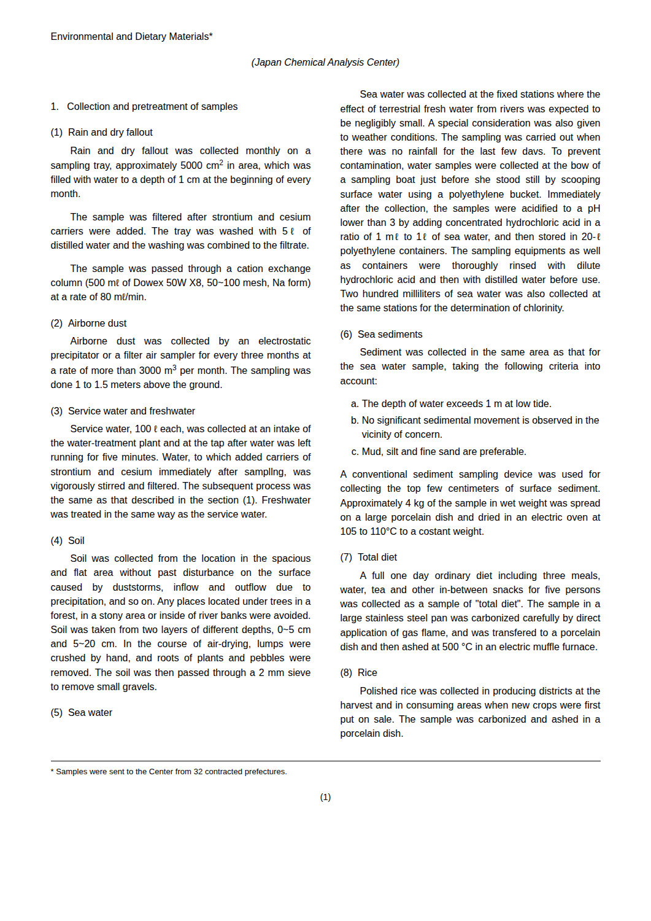Environmental and Dietary Materials*
(Japan Chemical Analysis Center)
1. Collection and pretreatment of samples
(1) Rain and dry fallout
Rain and dry fallout was collected monthly on a sampling tray, approximately 5000 cm2 in area, which was filled with water to a depth of 1 cm at the beginning of every month.
The sample was filtered after strontium and cesium carriers were added. The tray was washed with 5ℓ of distilled water and the washing was combined to the filtrate.
The sample was passed through a cation exchange column (500 mℓ of Dowex 50W X8, 50~100 mesh, Na form) at a rate of 80 mℓ/min.
(2) Airborne dust
Airborne dust was collected by an electrostatic precipitator or a filter air sampler for every three months at a rate of more than 3000 m3 per month. The sampling was done 1 to 1.5 meters above the ground.
(3) Service water and freshwater
Service water, 100 ℓ each, was collected at an intake of the water-treatment plant and at the tap after water was left running for five minutes. Water, to which added carriers of strontium and cesium immediately after sampllng, was vigorously stirred and filtered. The subsequent process was the same as that described in the section (1). Freshwater was treated in the same way as the service water.
(4) Soil
Soil was collected from the location in the spacious and flat area without past disturbance on the surface caused by duststorms, inflow and outflow due to precipitation, and so on. Any places located under trees in a forest, in a stony area or inside of river banks were avoided. Soil was taken from two layers of different depths, 0~5 cm and 5~20 cm. In the course of air-drying, lumps were crushed by hand, and roots of plants and pebbles were removed. The soil was then passed through a 2 mm sieve to remove small gravels.
(5) Sea water
Sea water was collected at the fixed stations where the effect of terrestrial fresh water from rivers was expected to be negligibly small. A special consideration was also given to weather conditions. The sampling was carried out when there was no rainfall for the last few davs. To prevent contamination, water samples were collected at the bow of a sampling boat just before she stood still by scooping surface water using a polyethylene bucket. Immediately after the collection, the samples were acidified to a pH lower than 3 by adding concentrated hydrochloric acid in a ratio of 1 mℓ to 1ℓ of sea water, and then stored in 20-ℓ polyethylene containers. The sampling equipments as well as containers were thoroughly rinsed with dilute hydrochloric acid and then with distilled water before use. Two hundred milliliters of sea water was also collected at the same stations for the determination of chlorinity.
(6) Sea sediments
Sediment was collected in the same area as that for the sea water sample, taking the following criteria into account:
The depth of water exceeds 1 m at low tide.
No significant sedimental movement is observed in the vicinity of concern.
Mud, silt and fine sand are preferable.
A conventional sediment sampling device was used for collecting the top few centimeters of surface sediment. Approximately 4 kg of the sample in wet weight was spread on a large porcelain dish and dried in an electric oven at 105 to 110°C to a costant weight.
(7) Total diet
A full one day ordinary diet including three meals, water, tea and other in-between snacks for five persons was collected as a sample of "total diet". The sample in a large stainless steel pan was carbonized carefully by direct application of gas flame, and was transfered to a porcelain dish and then ashed at 500 °C in an electric muffle furnace.
(8) Rice
Polished rice was collected in producing districts at the harvest and in consuming areas when new crops were first put on sale. The sample was carbonized and ashed in a porcelain dish.
* Samples were sent to the Center from 32 contracted prefectures.
(1)